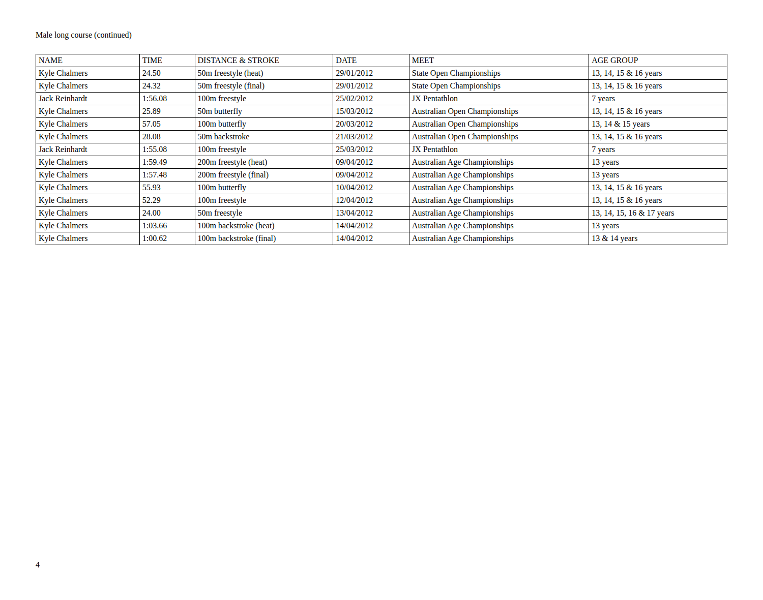Male long course (continued)
| NAME | TIME | DISTANCE & STROKE | DATE | MEET | AGE GROUP |
| --- | --- | --- | --- | --- | --- |
| Kyle Chalmers | 24.50 | 50m freestyle (heat) | 29/01/2012 | State Open Championships | 13, 14, 15 & 16 years |
| Kyle Chalmers | 24.32 | 50m freestyle (final) | 29/01/2012 | State Open Championships | 13, 14, 15 & 16 years |
| Jack Reinhardt | 1:56.08 | 100m freestyle | 25/02/2012 | JX Pentathlon | 7 years |
| Kyle Chalmers | 25.89 | 50m butterfly | 15/03/2012 | Australian Open Championships | 13, 14, 15 & 16 years |
| Kyle Chalmers | 57.05 | 100m butterfly | 20/03/2012 | Australian Open Championships | 13, 14 & 15 years |
| Kyle Chalmers | 28.08 | 50m backstroke | 21/03/2012 | Australian Open Championships | 13, 14, 15 & 16 years |
| Jack Reinhardt | 1:55.08 | 100m freestyle | 25/03/2012 | JX Pentathlon | 7 years |
| Kyle Chalmers | 1:59.49 | 200m freestyle (heat) | 09/04/2012 | Australian Age Championships | 13 years |
| Kyle Chalmers | 1:57.48 | 200m freestyle (final) | 09/04/2012 | Australian Age Championships | 13 years |
| Kyle Chalmers | 55.93 | 100m butterfly | 10/04/2012 | Australian Age Championships | 13, 14, 15 & 16 years |
| Kyle Chalmers | 52.29 | 100m freestyle | 12/04/2012 | Australian Age Championships | 13, 14, 15 & 16 years |
| Kyle Chalmers | 24.00 | 50m freestyle | 13/04/2012 | Australian Age Championships | 13, 14, 15, 16 & 17 years |
| Kyle Chalmers | 1:03.66 | 100m backstroke (heat) | 14/04/2012 | Australian Age Championships | 13 years |
| Kyle Chalmers | 1:00.62 | 100m backstroke (final) | 14/04/2012 | Australian Age Championships | 13 & 14 years |
4